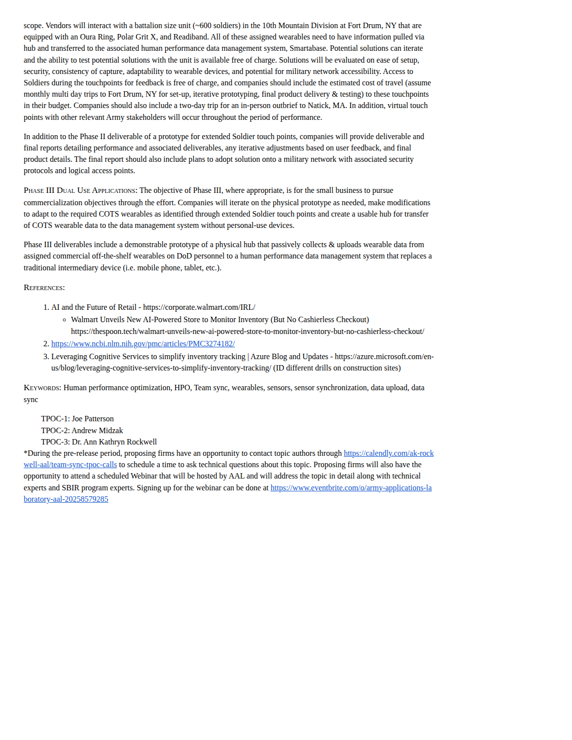scope. Vendors will interact with a battalion size unit (~600 soldiers) in the 10th Mountain Division at Fort Drum, NY that are equipped with an Oura Ring, Polar Grit X, and Readiband. All of these assigned wearables need to have information pulled via hub and transferred to the associated human performance data management system, Smartabase. Potential solutions can iterate and the ability to test potential solutions with the unit is available free of charge. Solutions will be evaluated on ease of setup, security, consistency of capture, adaptability to wearable devices, and potential for military network accessibility. Access to Soldiers during the touchpoints for feedback is free of charge, and companies should include the estimated cost of travel (assume monthly multi day trips to Fort Drum, NY for set-up, iterative prototyping, final product delivery & testing) to these touchpoints in their budget. Companies should also include a two-day trip for an in-person outbrief to Natick, MA. In addition, virtual touch points with other relevant Army stakeholders will occur throughout the period of performance.
In addition to the Phase II deliverable of a prototype for extended Soldier touch points, companies will provide deliverable and final reports detailing performance and associated deliverables, any iterative adjustments based on user feedback, and final product details. The final report should also include plans to adopt solution onto a military network with associated security protocols and logical access points.
Phase III Dual Use Applications: The objective of Phase III, where appropriate, is for the small business to pursue commercialization objectives through the effort. Companies will iterate on the physical prototype as needed, make modifications to adapt to the required COTS wearables as identified through extended Soldier touch points and create a usable hub for transfer of COTS wearable data to the data management system without personal-use devices.
Phase III deliverables include a demonstrable prototype of a physical hub that passively collects & uploads wearable data from assigned commercial off-the-shelf wearables on DoD personnel to a human performance data management system that replaces a traditional intermediary device (i.e. mobile phone, tablet, etc.).
References:
AI and the Future of Retail - https://corporate.walmart.com/IRL/
Walmart Unveils New AI-Powered Store to Monitor Inventory (But No Cashierless Checkout) https://thespoon.tech/walmart-unveils-new-ai-powered-store-to-monitor-inventory-but-no-cashierless-checkout/
https://www.ncbi.nlm.nih.gov/pmc/articles/PMC3274182/
Leveraging Cognitive Services to simplify inventory tracking | Azure Blog and Updates - https://azure.microsoft.com/en-us/blog/leveraging-cognitive-services-to-simplify-inventory-tracking/ (ID different drills on construction sites)
Keywords: Human performance optimization, HPO, Team sync, wearables, sensors, sensor synchronization, data upload, data sync
TPOC-1: Joe Patterson
TPOC-2: Andrew Midzak
TPOC-3: Dr. Ann Kathryn Rockwell
*During the pre-release period, proposing firms have an opportunity to contact topic authors through https://calendly.com/ak-rockwell-aal/team-sync-tpoc-calls to schedule a time to ask technical questions about this topic. Proposing firms will also have the opportunity to attend a scheduled Webinar that will be hosted by AAL and will address the topic in detail along with technical experts and SBIR program experts. Signing up for the webinar can be done at https://www.eventbrite.com/o/army-applications-laboratory-aal-20258579285